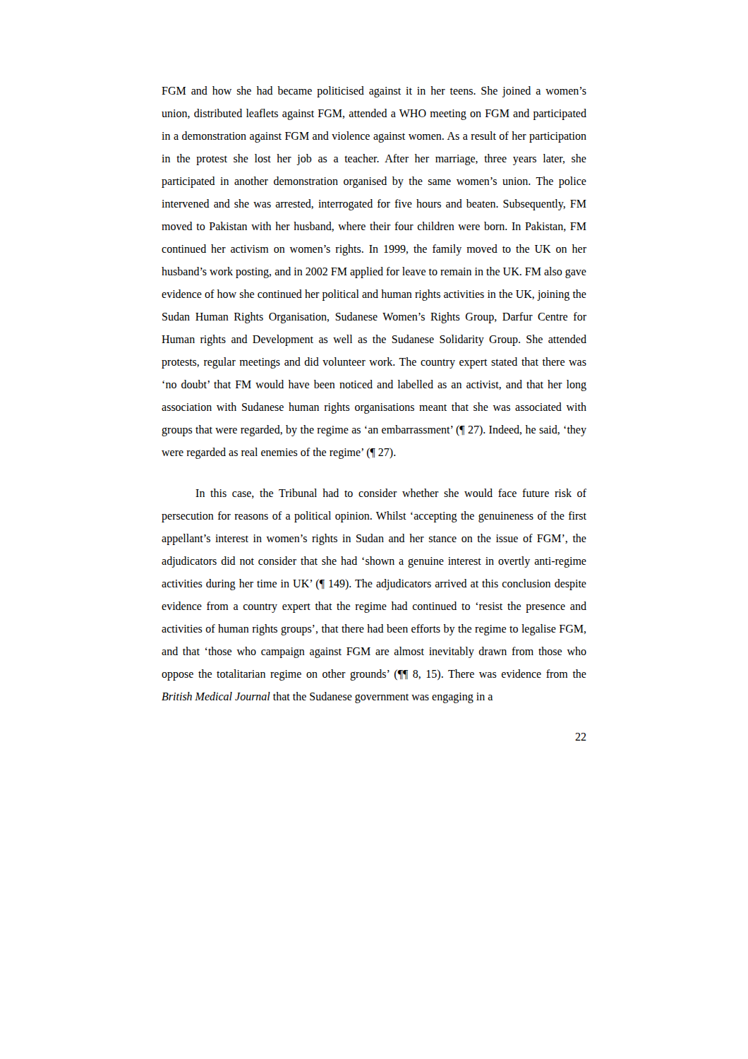FGM and how she had became politicised against it in her teens. She joined a women’s union, distributed leaflets against FGM, attended a WHO meeting on FGM and participated in a demonstration against FGM and violence against women. As a result of her participation in the protest she lost her job as a teacher. After her marriage, three years later, she participated in another demonstration organised by the same women’s union. The police intervened and she was arrested, interrogated for five hours and beaten. Subsequently, FM moved to Pakistan with her husband, where their four children were born. In Pakistan, FM continued her activism on women’s rights. In 1999, the family moved to the UK on her husband’s work posting, and in 2002 FM applied for leave to remain in the UK. FM also gave evidence of how she continued her political and human rights activities in the UK, joining the Sudan Human Rights Organisation, Sudanese Women’s Rights Group, Darfur Centre for Human rights and Development as well as the Sudanese Solidarity Group. She attended protests, regular meetings and did volunteer work. The country expert stated that there was ‘no doubt’ that FM would have been noticed and labelled as an activist, and that her long association with Sudanese human rights organisations meant that she was associated with groups that were regarded, by the regime as ‘an embarrassment’ (¶ 27). Indeed, he said, ‘they were regarded as real enemies of the regime’ (¶ 27).
In this case, the Tribunal had to consider whether she would face future risk of persecution for reasons of a political opinion. Whilst ‘accepting the genuineness of the first appellant’s interest in women’s rights in Sudan and her stance on the issue of FGM’, the adjudicators did not consider that she had ‘shown a genuine interest in overtly anti-regime activities during her time in UK’ (¶ 149). The adjudicators arrived at this conclusion despite evidence from a country expert that the regime had continued to ‘resist the presence and activities of human rights groups’, that there had been efforts by the regime to legalise FGM, and that ‘those who campaign against FGM are almost inevitably drawn from those who oppose the totalitarian regime on other grounds’ (¶¶ 8, 15). There was evidence from the British Medical Journal that the Sudanese government was engaging in a
22